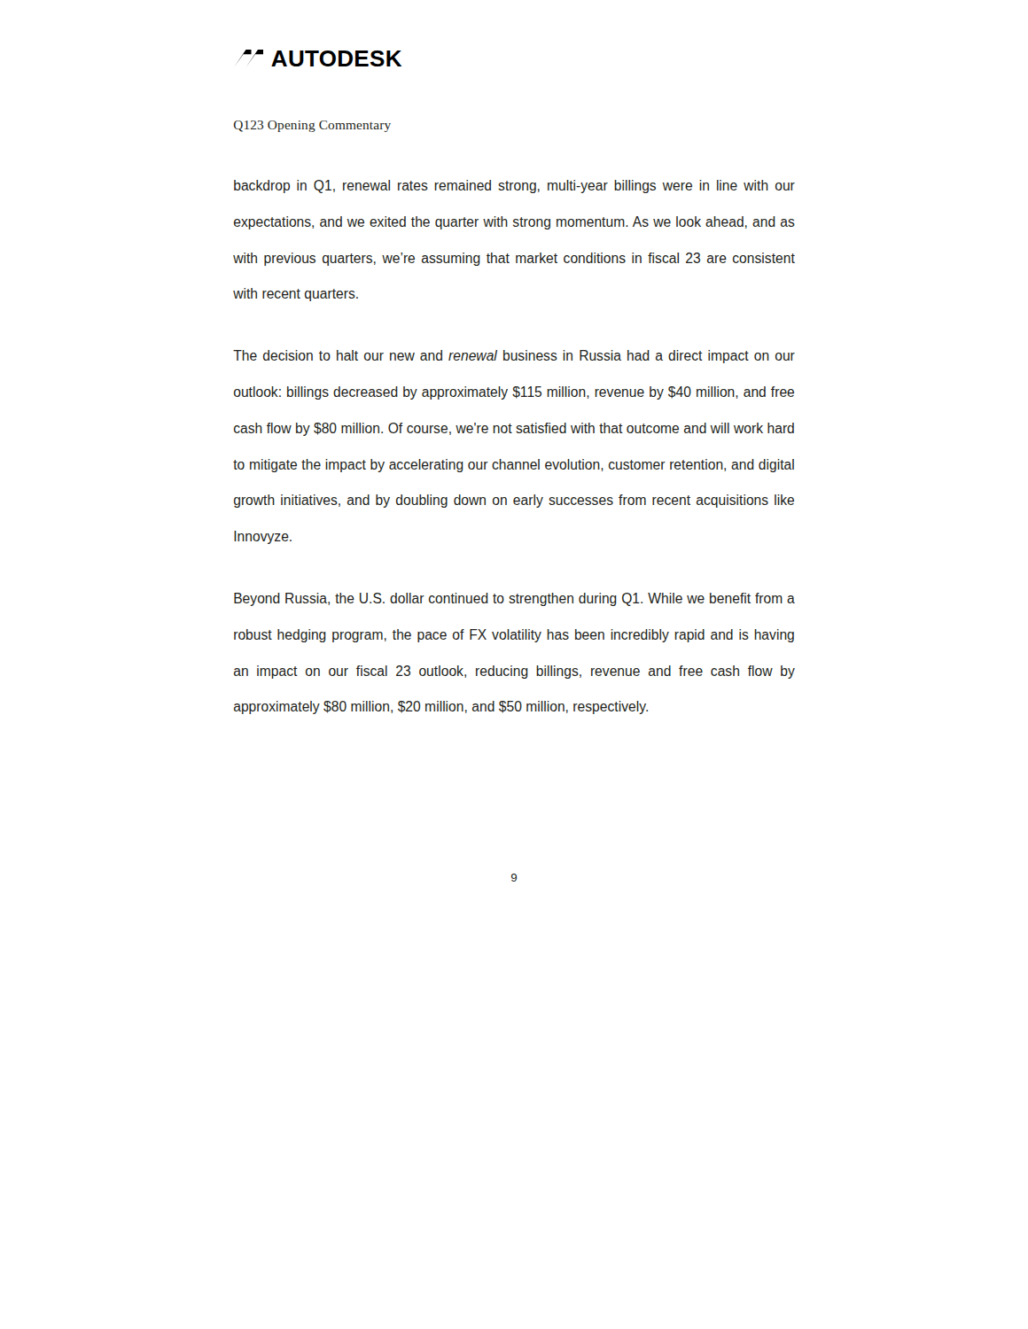AUTODESK
Q123 Opening Commentary
backdrop in Q1, renewal rates remained strong, multi-year billings were in line with our expectations, and we exited the quarter with strong momentum. As we look ahead, and as with previous quarters, we’re assuming that market conditions in fiscal 23 are consistent with recent quarters.
The decision to halt our new and renewal business in Russia had a direct impact on our outlook: billings decreased by approximately $115 million, revenue by $40 million, and free cash flow by $80 million. Of course, we're not satisfied with that outcome and will work hard to mitigate the impact by accelerating our channel evolution, customer retention, and digital growth initiatives, and by doubling down on early successes from recent acquisitions like Innovyze.
Beyond Russia, the U.S. dollar continued to strengthen during Q1. While we benefit from a robust hedging program, the pace of FX volatility has been incredibly rapid and is having an impact on our fiscal 23 outlook, reducing billings, revenue and free cash flow by approximately $80 million, $20 million, and $50 million, respectively.
9